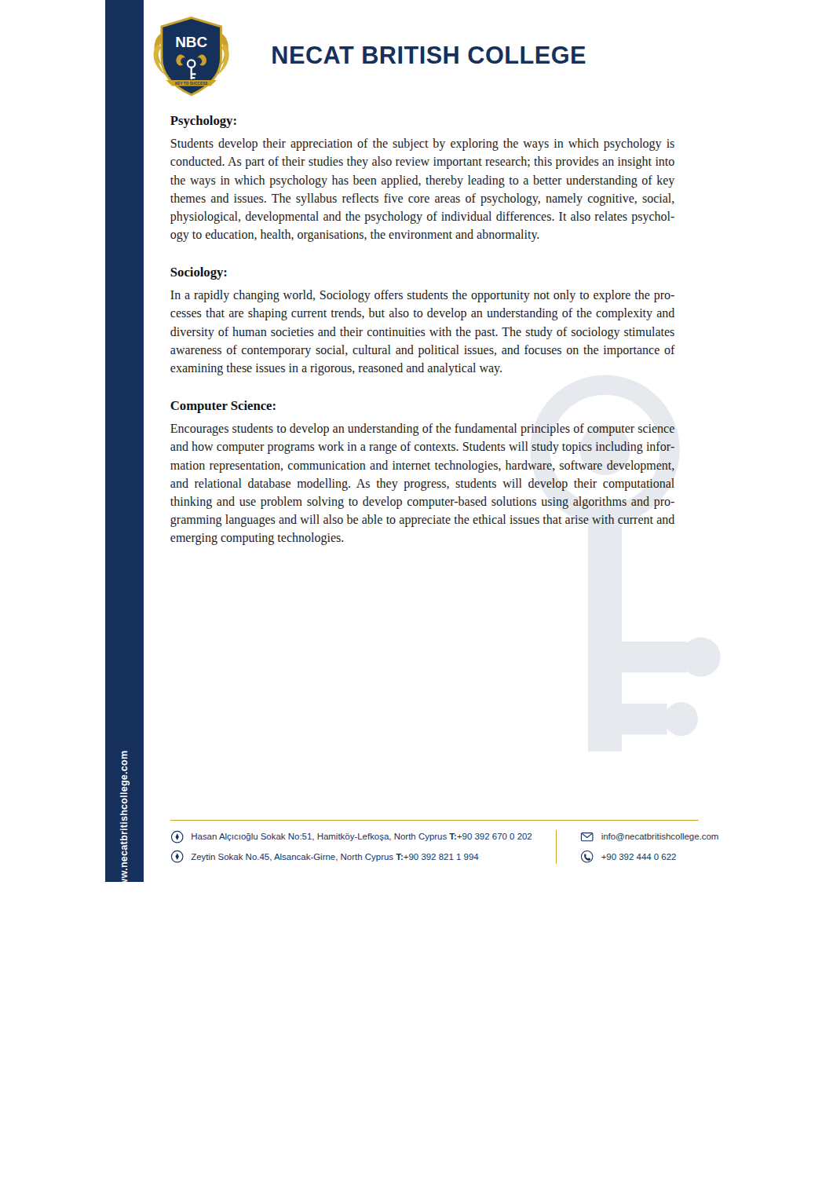www.necatbritishcollege.com
NBC KEY TO SUCCESS
Necat British College
Psychology:
Students develop their appreciation of the subject by exploring the ways in which psychology is conducted. As part of their studies they also review important research; this provides an insight into the ways in which psychology has been applied, thereby leading to a better understanding of key themes and issues. The syllabus reflects five core areas of psychology, namely cognitive, social, physiological, developmental and the psychology of individual differences. It also relates psychology to education, health, organisations, the environment and abnormality.
Sociology:
In a rapidly changing world, Sociology offers students the opportunity not only to explore the processes that are shaping current trends, but also to develop an understanding of the complexity and diversity of human societies and their continuities with the past. The study of sociology stimulates awareness of contemporary social, cultural and political issues, and focuses on the importance of examining these issues in a rigorous, reasoned and analytical way.
Computer Science:
Encourages students to develop an understanding of the fundamental principles of computer science and how computer programs work in a range of contexts. Students will study topics including information representation, communication and internet technologies, hardware, software development, and relational database modelling. As they progress, students will develop their computational thinking and use problem solving to develop computer-based solutions using algorithms and programming languages and will also be able to appreciate the ethical issues that arise with current and emerging computing technologies.
Hasan Alçıcıoğlu Sokak No:51, Hamitköy-Lefkoşa, North Cyprus T:+90 392 670 0 202
Zeytin Sokak No.45, Alsancak-Girne, North Cyprus T:+90 392 821 1 994
info@necatbritishcollege.com
+90 392 444 0 622